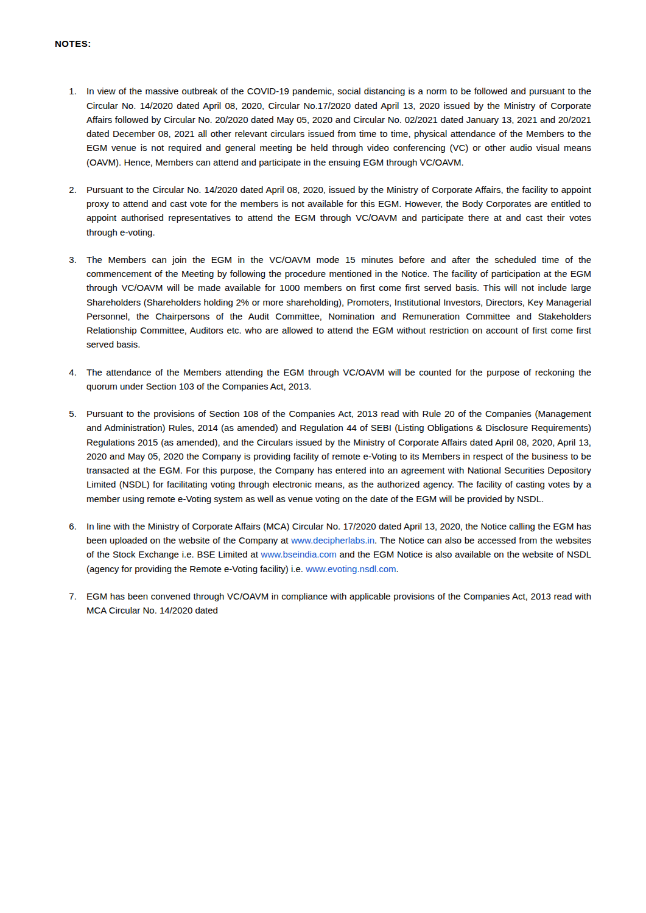NOTES:
In view of the massive outbreak of the COVID-19 pandemic, social distancing is a norm to be followed and pursuant to the Circular No. 14/2020 dated April 08, 2020, Circular No.17/2020 dated April 13, 2020 issued by the Ministry of Corporate Affairs followed by Circular No. 20/2020 dated May 05, 2020 and Circular No. 02/2021 dated January 13, 2021 and 20/2021 dated December 08, 2021 all other relevant circulars issued from time to time, physical attendance of the Members to the EGM venue is not required and general meeting be held through video conferencing (VC) or other audio visual means (OAVM). Hence, Members can attend and participate in the ensuing EGM through VC/OAVM.
Pursuant to the Circular No. 14/2020 dated April 08, 2020, issued by the Ministry of Corporate Affairs, the facility to appoint proxy to attend and cast vote for the members is not available for this EGM. However, the Body Corporates are entitled to appoint authorised representatives to attend the EGM through VC/OAVM and participate there at and cast their votes through e-voting.
The Members can join the EGM in the VC/OAVM mode 15 minutes before and after the scheduled time of the commencement of the Meeting by following the procedure mentioned in the Notice. The facility of participation at the EGM through VC/OAVM will be made available for 1000 members on first come first served basis. This will not include large Shareholders (Shareholders holding 2% or more shareholding), Promoters, Institutional Investors, Directors, Key Managerial Personnel, the Chairpersons of the Audit Committee, Nomination and Remuneration Committee and Stakeholders Relationship Committee, Auditors etc. who are allowed to attend the EGM without restriction on account of first come first served basis.
The attendance of the Members attending the EGM through VC/OAVM will be counted for the purpose of reckoning the quorum under Section 103 of the Companies Act, 2013.
Pursuant to the provisions of Section 108 of the Companies Act, 2013 read with Rule 20 of the Companies (Management and Administration) Rules, 2014 (as amended) and Regulation 44 of SEBI (Listing Obligations & Disclosure Requirements) Regulations 2015 (as amended), and the Circulars issued by the Ministry of Corporate Affairs dated April 08, 2020, April 13, 2020 and May 05, 2020 the Company is providing facility of remote e-Voting to its Members in respect of the business to be transacted at the EGM. For this purpose, the Company has entered into an agreement with National Securities Depository Limited (NSDL) for facilitating voting through electronic means, as the authorized agency. The facility of casting votes by a member using remote e-Voting system as well as venue voting on the date of the EGM will be provided by NSDL.
In line with the Ministry of Corporate Affairs (MCA) Circular No. 17/2020 dated April 13, 2020, the Notice calling the EGM has been uploaded on the website of the Company at www.decipherlabs.in. The Notice can also be accessed from the websites of the Stock Exchange i.e. BSE Limited at www.bseindia.com and the EGM Notice is also available on the website of NSDL (agency for providing the Remote e-Voting facility) i.e. www.evoting.nsdl.com.
EGM has been convened through VC/OAVM in compliance with applicable provisions of the Companies Act, 2013 read with MCA Circular No. 14/2020 dated